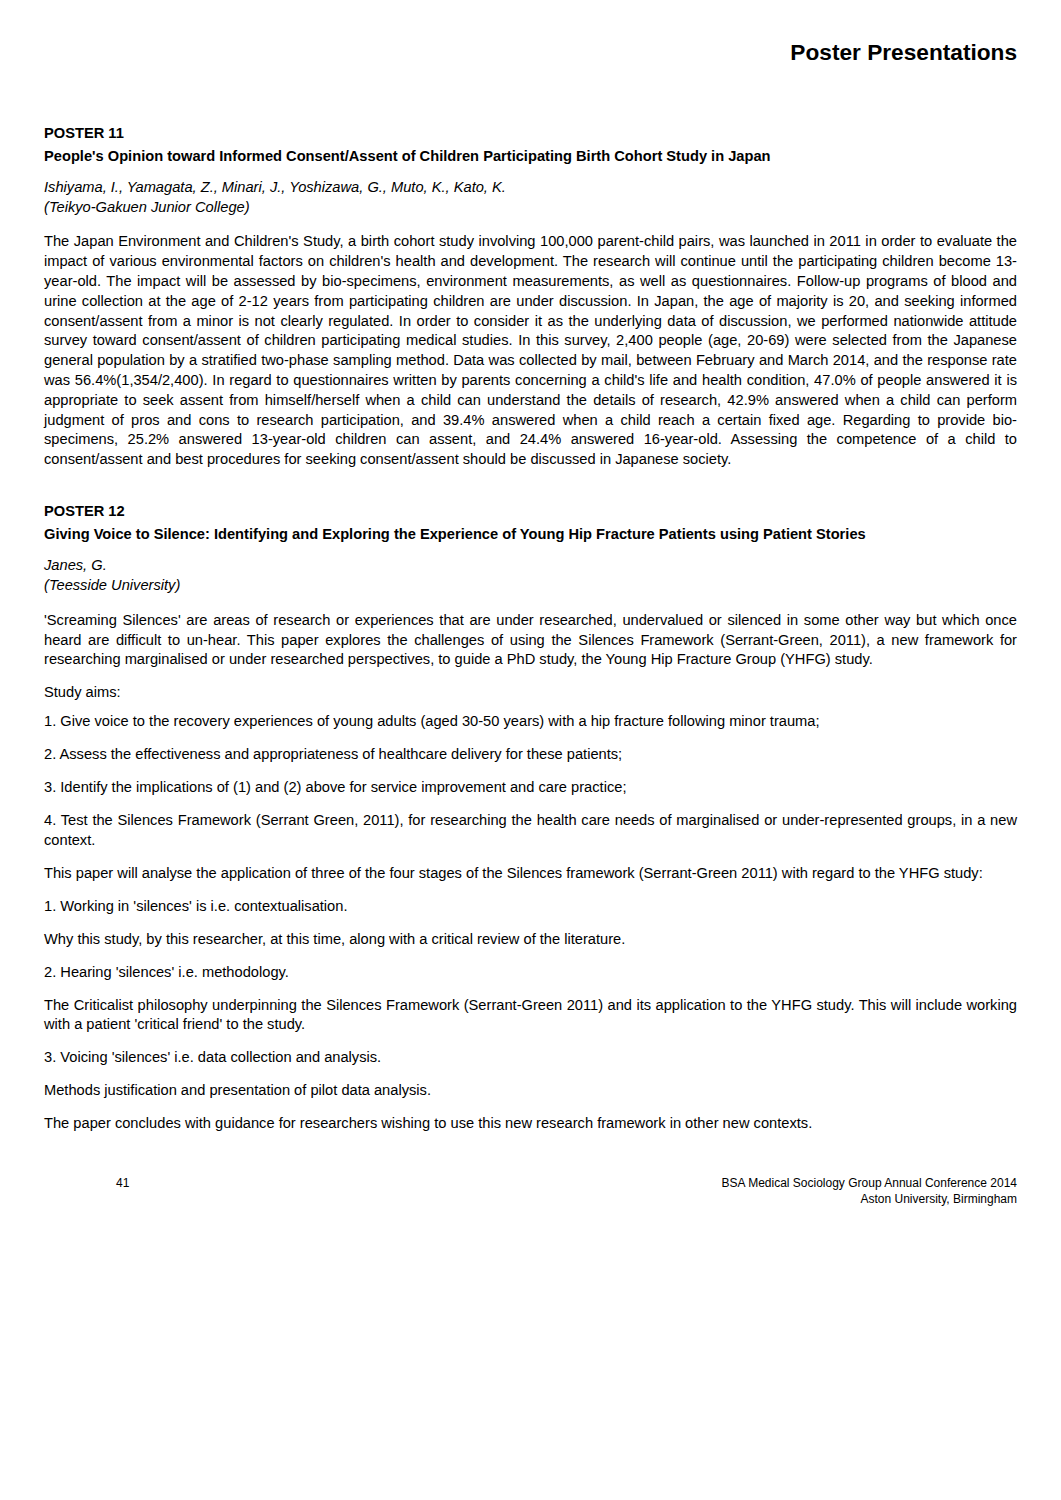Poster Presentations
POSTER 11
People's Opinion toward Informed Consent/Assent of Children Participating Birth Cohort Study in Japan
Ishiyama, I., Yamagata, Z., Minari, J., Yoshizawa, G., Muto, K., Kato, K.
(Teikyo-Gakuen Junior College)
The Japan Environment and Children's Study, a birth cohort study involving 100,000 parent-child pairs, was launched in 2011 in order to evaluate the impact of various environmental factors on children's health and development. The research will continue until the participating children become 13-year-old. The impact will be assessed by bio-specimens, environment measurements, as well as questionnaires. Follow-up programs of blood and urine collection at the age of 2-12 years from participating children are under discussion. In Japan, the age of majority is 20, and seeking informed consent/assent from a minor is not clearly regulated. In order to consider it as the underlying data of discussion, we performed nationwide attitude survey toward consent/assent of children participating medical studies. In this survey, 2,400 people (age, 20-69) were selected from the Japanese general population by a stratified two-phase sampling method. Data was collected by mail, between February and March 2014, and the response rate was 56.4%(1,354/2,400). In regard to questionnaires written by parents concerning a child's life and health condition, 47.0% of people answered it is appropriate to seek assent from himself/herself when a child can understand the details of research, 42.9% answered when a child can perform judgment of pros and cons to research participation, and 39.4% answered when a child reach a certain fixed age. Regarding to provide bio-specimens, 25.2% answered 13-year-old children can assent, and 24.4% answered 16-year-old. Assessing the competence of a child to consent/assent and best procedures for seeking consent/assent should be discussed in Japanese society.
POSTER 12
Giving Voice to Silence: Identifying and Exploring the Experience of Young Hip Fracture Patients using Patient Stories
Janes, G.
(Teesside University)
'Screaming Silences' are areas of research or experiences that are under researched, undervalued or silenced in some other way but which once heard are difficult to un-hear. This paper explores the challenges of using the Silences Framework (Serrant-Green, 2011), a new framework for researching marginalised or under researched perspectives, to guide a PhD study, the Young Hip Fracture Group (YHFG) study.
Study aims:
1. Give voice to the recovery experiences of young adults (aged 30-50 years) with a hip fracture following minor trauma;
2. Assess the effectiveness and appropriateness of healthcare delivery for these patients;
3. Identify the implications of (1) and (2) above for service improvement and care practice;
4. Test the Silences Framework (Serrant Green, 2011), for researching the health care needs of marginalised or under-represented groups, in a new context.
This paper will analyse the application of three of the four stages of the Silences framework (Serrant-Green 2011) with regard to the YHFG study:
1. Working in 'silences' is i.e. contextualisation.
Why this study, by this researcher, at this time, along with a critical review of the literature.
2. Hearing 'silences' i.e. methodology.
The Criticalist philosophy underpinning the Silences Framework (Serrant-Green 2011) and its application to the YHFG study. This will include working with a patient 'critical friend' to the study.
3. Voicing 'silences' i.e. data collection and analysis.
Methods justification and presentation of pilot data analysis.
The paper concludes with guidance for researchers wishing to use this new research framework in other new contexts.
41 BSA Medical Sociology Group Annual Conference 2014
Aston University, Birmingham